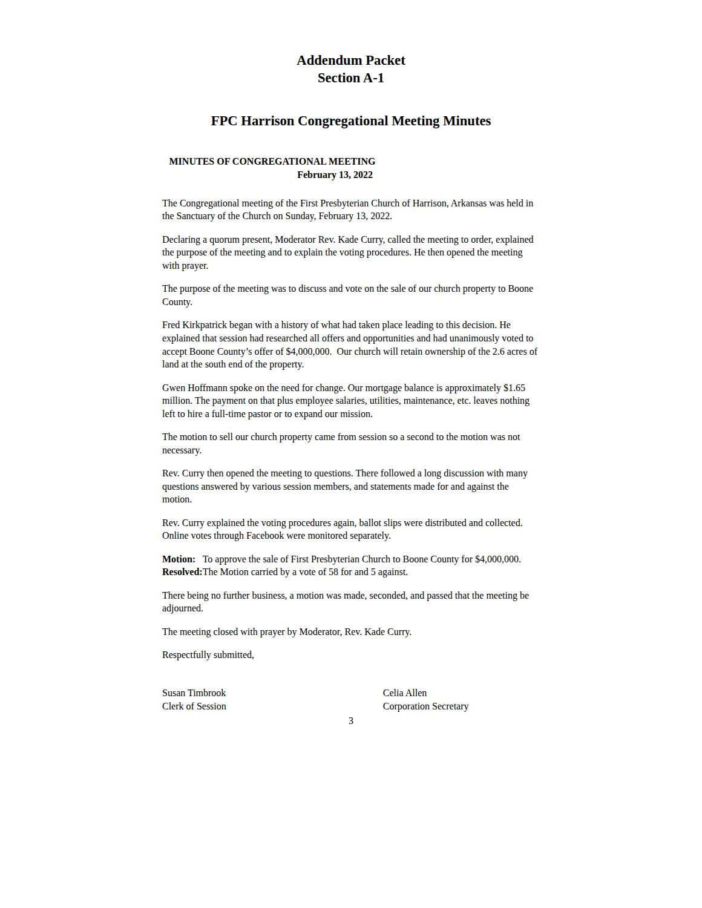Addendum Packet
Section A-1
FPC Harrison Congregational Meeting Minutes
MINUTES OF CONGREGATIONAL MEETING February 13, 2022
The Congregational meeting of the First Presbyterian Church of Harrison, Arkansas was held in the Sanctuary of the Church on Sunday, February 13, 2022.
Declaring a quorum present, Moderator Rev. Kade Curry, called the meeting to order, explained the purpose of the meeting and to explain the voting procedures. He then opened the meeting with prayer.
The purpose of the meeting was to discuss and vote on the sale of our church property to Boone County.
Fred Kirkpatrick began with a history of what had taken place leading to this decision. He explained that session had researched all offers and opportunities and had unanimously voted to accept Boone County’s offer of $4,000,000. Our church will retain ownership of the 2.6 acres of land at the south end of the property.
Gwen Hoffmann spoke on the need for change. Our mortgage balance is approximately $1.65 million. The payment on that plus employee salaries, utilities, maintenance, etc. leaves nothing left to hire a full-time pastor or to expand our mission.
The motion to sell our church property came from session so a second to the motion was not necessary.
Rev. Curry then opened the meeting to questions. There followed a long discussion with many questions answered by various session members, and statements made for and against the motion.
Rev. Curry explained the voting procedures again, ballot slips were distributed and collected. Online votes through Facebook were monitored separately.
| Motion: | To approve the sale of First Presbyterian Church to Boone County for $4,000,000. |
| Resolved: | The Motion carried by a vote of 58 for and 5 against. |
There being no further business, a motion was made, seconded, and passed that the meeting be adjourned.
The meeting closed with prayer by Moderator, Rev. Kade Curry.
Respectfully submitted,
| Susan Timbrook Clerk of Session | Celia Allen Corporation Secretary |
3